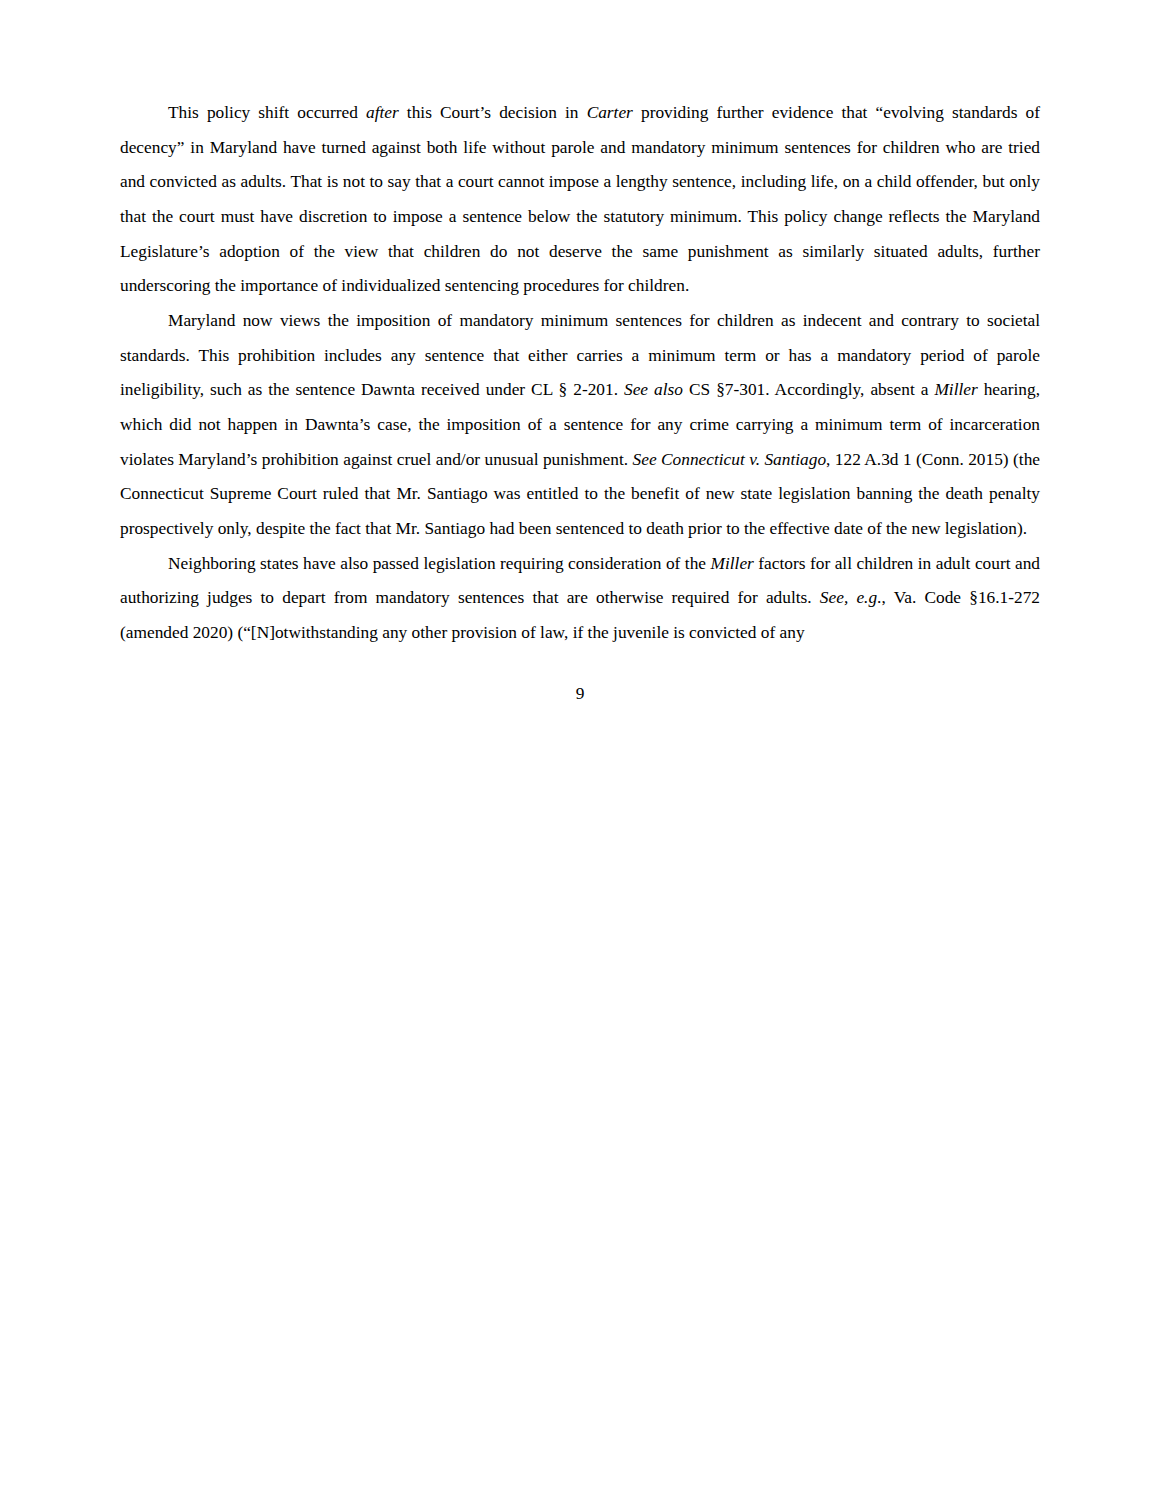This policy shift occurred after this Court’s decision in Carter providing further evidence that “evolving standards of decency” in Maryland have turned against both life without parole and mandatory minimum sentences for children who are tried and convicted as adults. That is not to say that a court cannot impose a lengthy sentence, including life, on a child offender, but only that the court must have discretion to impose a sentence below the statutory minimum. This policy change reflects the Maryland Legislature’s adoption of the view that children do not deserve the same punishment as similarly situated adults, further underscoring the importance of individualized sentencing procedures for children.
Maryland now views the imposition of mandatory minimum sentences for children as indecent and contrary to societal standards. This prohibition includes any sentence that either carries a minimum term or has a mandatory period of parole ineligibility, such as the sentence Dawnta received under CL § 2-201. See also CS §7-301. Accordingly, absent a Miller hearing, which did not happen in Dawnta’s case, the imposition of a sentence for any crime carrying a minimum term of incarceration violates Maryland’s prohibition against cruel and/or unusual punishment. See Connecticut v. Santiago, 122 A.3d 1 (Conn. 2015) (the Connecticut Supreme Court ruled that Mr. Santiago was entitled to the benefit of new state legislation banning the death penalty prospectively only, despite the fact that Mr. Santiago had been sentenced to death prior to the effective date of the new legislation).
Neighboring states have also passed legislation requiring consideration of the Miller factors for all children in adult court and authorizing judges to depart from mandatory sentences that are otherwise required for adults. See, e.g., Va. Code §16.1-272 (amended 2020) (“[N]otwithstanding any other provision of law, if the juvenile is convicted of any
9